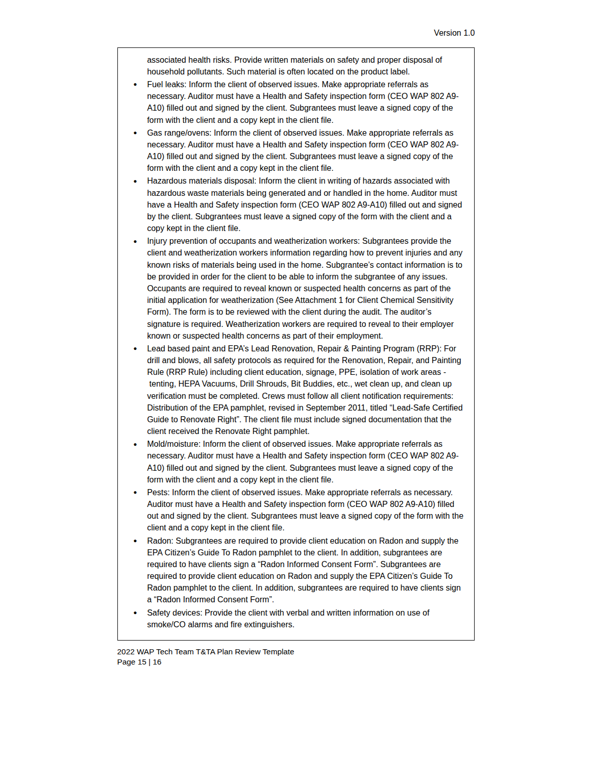Version 1.0
associated health risks. Provide written materials on safety and proper disposal of household pollutants. Such material is often located on the product label.
Fuel leaks: Inform the client of observed issues. Make appropriate referrals as necessary. Auditor must have a Health and Safety inspection form (CEO WAP 802 A9-A10) filled out and signed by the client. Subgrantees must leave a signed copy of the form with the client and a copy kept in the client file.
Gas range/ovens: Inform the client of observed issues. Make appropriate referrals as necessary. Auditor must have a Health and Safety inspection form (CEO WAP 802 A9-A10) filled out and signed by the client. Subgrantees must leave a signed copy of the form with the client and a copy kept in the client file.
Hazardous materials disposal: Inform the client in writing of hazards associated with hazardous waste materials being generated and or handled in the home. Auditor must have a Health and Safety inspection form (CEO WAP 802 A9-A10) filled out and signed by the client. Subgrantees must leave a signed copy of the form with the client and a copy kept in the client file.
Injury prevention of occupants and weatherization workers: Subgrantees provide the client and weatherization workers information regarding how to prevent injuries and any known risks of materials being used in the home. Subgrantee’s contact information is to be provided in order for the client to be able to inform the subgrantee of any issues. Occupants are required to reveal known or suspected health concerns as part of the initial application for weatherization (See Attachment 1 for Client Chemical Sensitivity Form). The form is to be reviewed with the client during the audit. The auditor’s signature is required. Weatherization workers are required to reveal to their employer known or suspected health concerns as part of their employment.
Lead based paint and EPA’s Lead Renovation, Repair & Painting Program (RRP): For drill and blows, all safety protocols as required for the Renovation, Repair, and Painting Rule (RRP Rule) including client education, signage, PPE, isolation of work areas - tenting, HEPA Vacuums, Drill Shrouds, Bit Buddies, etc., wet clean up, and clean up verification must be completed. Crews must follow all client notification requirements: Distribution of the EPA pamphlet, revised in September 2011, titled “Lead‑Safe Certified Guide to Renovate Right”. The client file must include signed documentation that the client received the Renovate Right pamphlet.
Mold/moisture: Inform the client of observed issues. Make appropriate referrals as necessary. Auditor must have a Health and Safety inspection form (CEO WAP 802 A9-A10) filled out and signed by the client. Subgrantees must leave a signed copy of the form with the client and a copy kept in the client file.
Pests: Inform the client of observed issues. Make appropriate referrals as necessary. Auditor must have a Health and Safety inspection form (CEO WAP 802 A9-A10) filled out and signed by the client. Subgrantees must leave a signed copy of the form with the client and a copy kept in the client file.
Radon: Subgrantees are required to provide client education on Radon and supply the EPA Citizen’s Guide To Radon pamphlet to the client. In addition, subgrantees are required to have clients sign a “Radon Informed Consent Form”. Subgrantees are required to provide client education on Radon and supply the EPA Citizen’s Guide To Radon pamphlet to the client. In addition, subgrantees are required to have clients sign a “Radon Informed Consent Form”.
Safety devices: Provide the client with verbal and written information on use of smoke/CO alarms and fire extinguishers.
2022 WAP Tech Team T&TA Plan Review Template Page 15 | 16